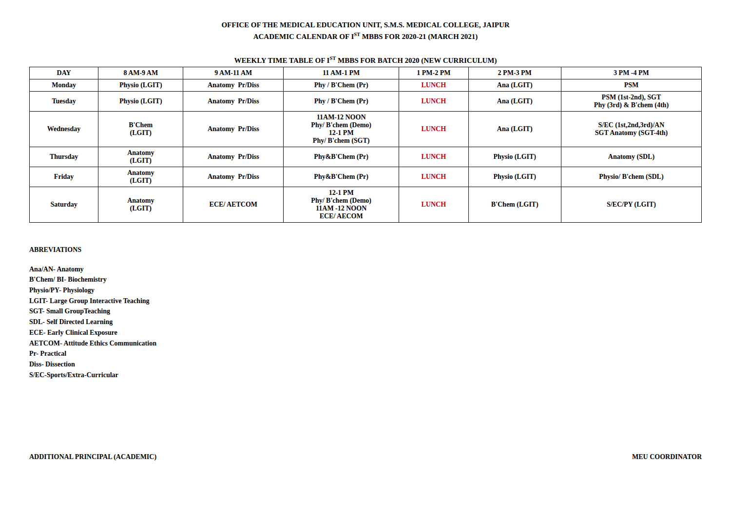OFFICE OF THE MEDICAL EDUCATION UNIT, S.M.S. MEDICAL COLLEGE, JAIPUR
ACADEMIC CALENDAR OF IST MBBS FOR 2020-21 (MARCH 2021)
WEEKLY TIME TABLE OF IST MBBS FOR BATCH 2020 (NEW CURRICULUM)
| DAY | 8 AM-9 AM | 9 AM-11 AM | 11 AM-1 PM | 1 PM-2 PM | 2 PM-3 PM | 3 PM -4 PM |
| --- | --- | --- | --- | --- | --- | --- |
| Monday | Physio (LGIT) | Anatomy Pr/Diss | Phy / B'Chem (Pr) | LUNCH | Ana (LGIT) | PSM |
| Tuesday | Physio (LGIT) | Anatomy Pr/Diss | Phy / B'Chem (Pr) | LUNCH | Ana (LGIT) | PSM (1st-2nd), SGT Phy (3rd) & B'chem (4th) |
| Wednesday | B'Chem (LGIT) | Anatomy Pr/Diss | 11AM-12 NOON Phy/ B'chem (Demo) 12-1 PM Phy/ B'chem (SGT) | LUNCH | Ana (LGIT) | S/EC (1st,2nd,3rd)/AN SGT Anatomy (SGT-4th) |
| Thursday | Anatomy (LGIT) | Anatomy Pr/Diss | Phy&B'Chem (Pr) | LUNCH | Physio (LGIT) | Anatomy (SDL) |
| Friday | Anatomy (LGIT) | Anatomy Pr/Diss | Phy&B'Chem (Pr) | LUNCH | Physio (LGIT) | Physio/ B'chem (SDL) |
| Saturday | Anatomy (LGIT) | ECE/ AETCOM | 12-1 PM Phy/ B'chem (Demo) 11AM -12 NOON ECE/ AECOM | LUNCH | B'Chem (LGIT) | S/EC/PY (LGIT) |
ABREVIATIONS
Ana/AN- Anatomy
B'Chem/ BI- Biochemistry
Physio/PY- Physiology
LGIT- Large Group Interactive Teaching
SGT- Small GroupTeaching
SDL- Self Directed Learning
ECE- Early Clinical Exposure
AETCOM- Attitude Ethics Communication
Pr- Practical
Diss- Dissection
S/EC-Sports/Extra-Curricular
ADDITIONAL PRINCIPAL (ACADEMIC)
MEU COORDINATOR